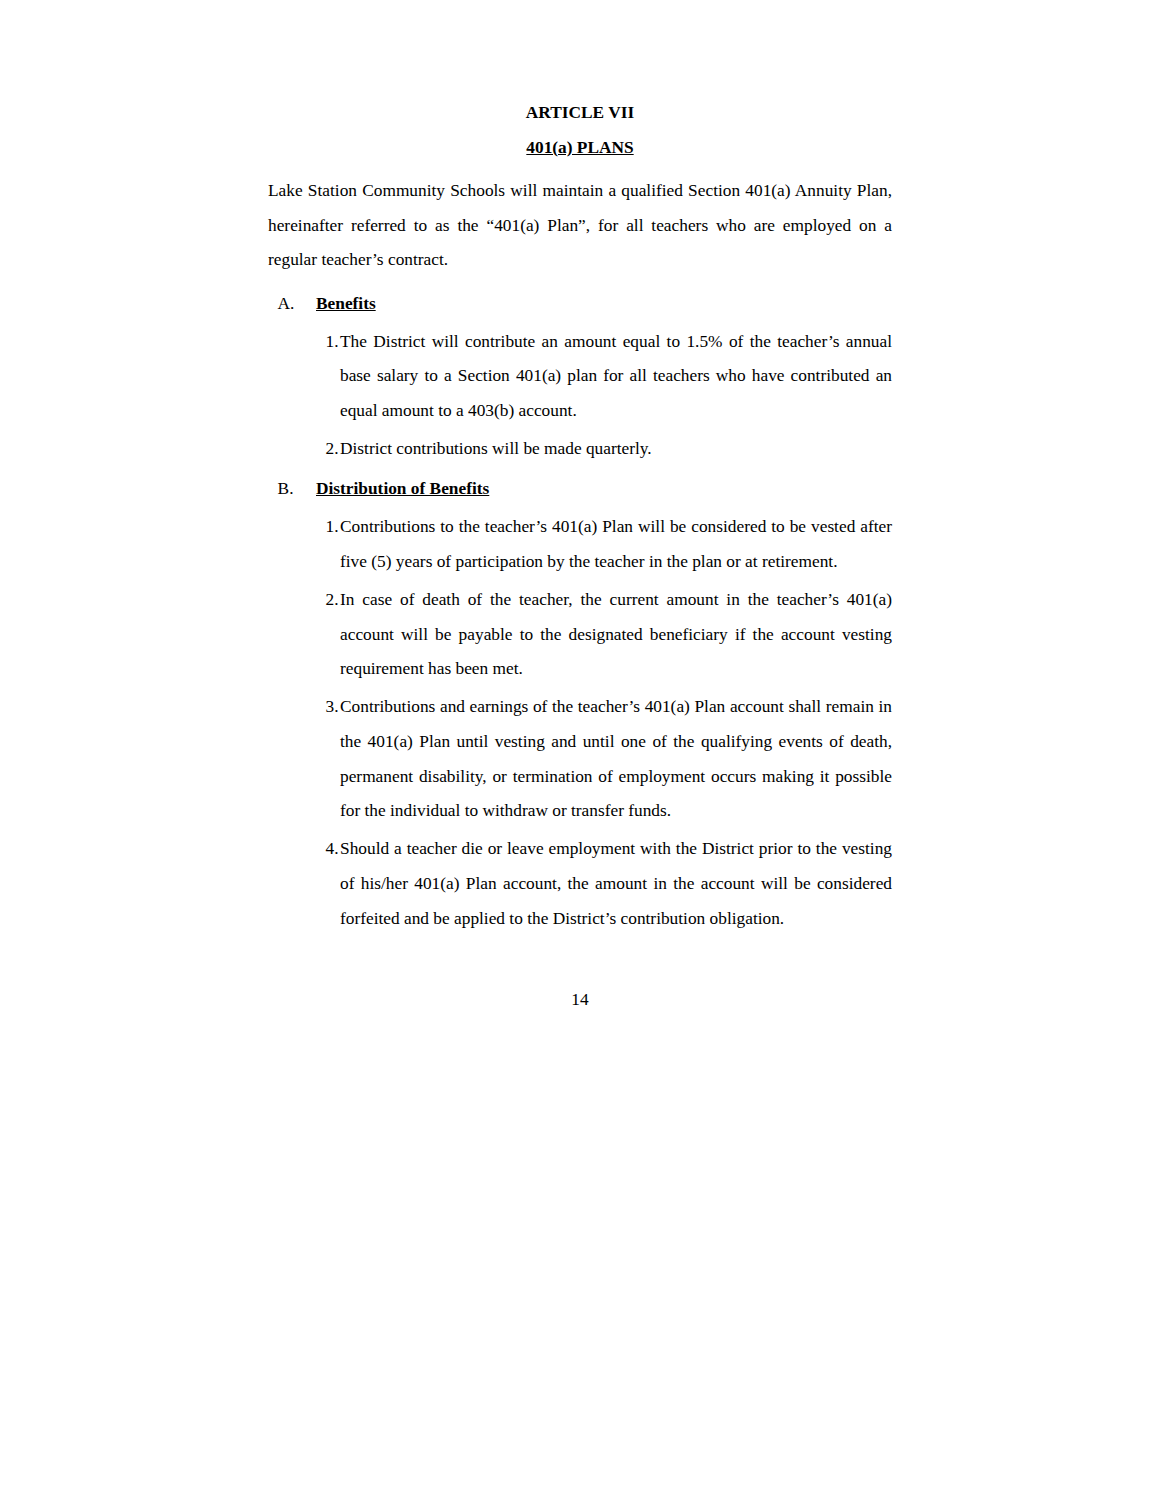ARTICLE VII
401(a) PLANS
Lake Station Community Schools will maintain a qualified Section 401(a) Annuity Plan, hereinafter referred to as the “401(a) Plan”, for all teachers who are employed on a regular teacher’s contract.
A.
Benefits
1.
The District will contribute an amount equal to 1.5% of the teacher’s annual base salary to a Section 401(a) plan for all teachers who have contributed an equal amount to a 403(b) account.
2.
District contributions will be made quarterly.
B.
Distribution of Benefits
1.
Contributions to the teacher’s 401(a) Plan will be considered to be vested after five (5) years of participation by the teacher in the plan or at retirement.
2.
In case of death of the teacher, the current amount in the teacher’s 401(a) account will be payable to the designated beneficiary if the account vesting requirement has been met.
3.
Contributions and earnings of the teacher’s 401(a) Plan account shall remain in the 401(a) Plan until vesting and until one of the qualifying events of death, permanent disability, or termination of employment occurs making it possible for the individual to withdraw or transfer funds.
4.
Should a teacher die or leave employment with the District prior to the vesting of his/her 401(a) Plan account, the amount in the account will be considered forfeited and be applied to the District’s contribution obligation.
14